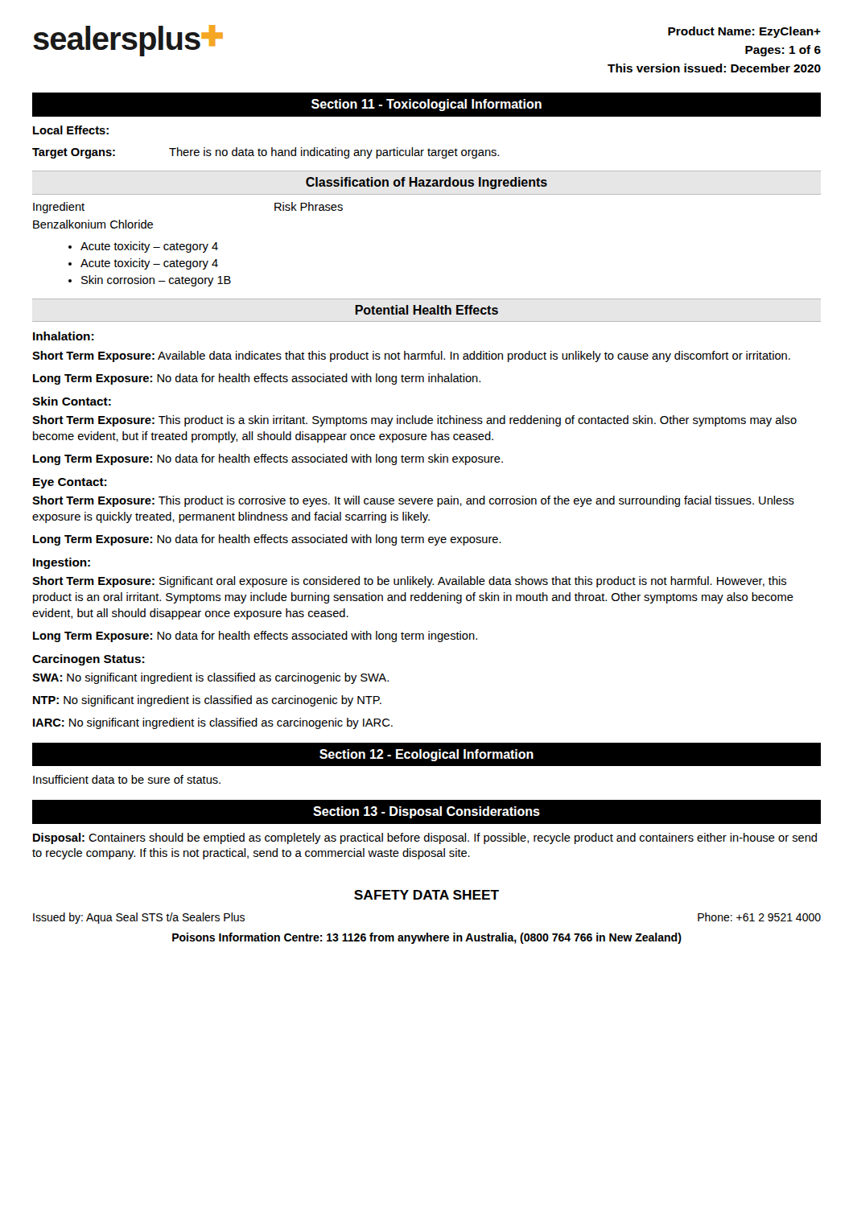sealers plus✚
Product Name: EzyClean+
Pages: 1 of 6
This version issued: December 2020
Section 11 - Toxicological Information
Local Effects:
Target Organs:
There is no data to hand indicating any particular target organs.
Classification of Hazardous Ingredients
Ingredient
Risk Phrases
Benzalkonium Chloride
Acute toxicity – category 4
Acute toxicity – category 4
Skin corrosion – category 1B
Potential Health Effects
Inhalation:
Short Term Exposure: Available data indicates that this product is not harmful. In addition product is unlikely to cause any discomfort or irritation.
Long Term Exposure: No data for health effects associated with long term inhalation.
Skin Contact:
Short Term Exposure: This product is a skin irritant. Symptoms may include itchiness and reddening of contacted skin. Other symptoms may also become evident, but if treated promptly, all should disappear once exposure has ceased.
Long Term Exposure: No data for health effects associated with long term skin exposure.
Eye Contact:
Short Term Exposure: This product is corrosive to eyes. It will cause severe pain, and corrosion of the eye and surrounding facial tissues. Unless exposure is quickly treated, permanent blindness and facial scarring is likely.
Long Term Exposure: No data for health effects associated with long term eye exposure.
Ingestion:
Short Term Exposure: Significant oral exposure is considered to be unlikely. Available data shows that this product is not harmful. However, this product is an oral irritant. Symptoms may include burning sensation and reddening of skin in mouth and throat. Other symptoms may also become evident, but all should disappear once exposure has ceased.
Long Term Exposure: No data for health effects associated with long term ingestion.
Carcinogen Status:
SWA: No significant ingredient is classified as carcinogenic by SWA.
NTP: No significant ingredient is classified as carcinogenic by NTP.
IARC: No significant ingredient is classified as carcinogenic by IARC.
Section 12 - Ecological Information
Insufficient data to be sure of status.
Section 13 - Disposal Considerations
Disposal: Containers should be emptied as completely as practical before disposal. If possible, recycle product and containers either in-house or send to recycle company. If this is not practical, send to a commercial waste disposal site.
SAFETY DATA SHEET
Issued by: Aqua Seal STS t/a Sealers Plus
Phone: +61 2 9521 4000
Poisons Information Centre: 13 1126 from anywhere in Australia, (0800 764 766 in New Zealand)